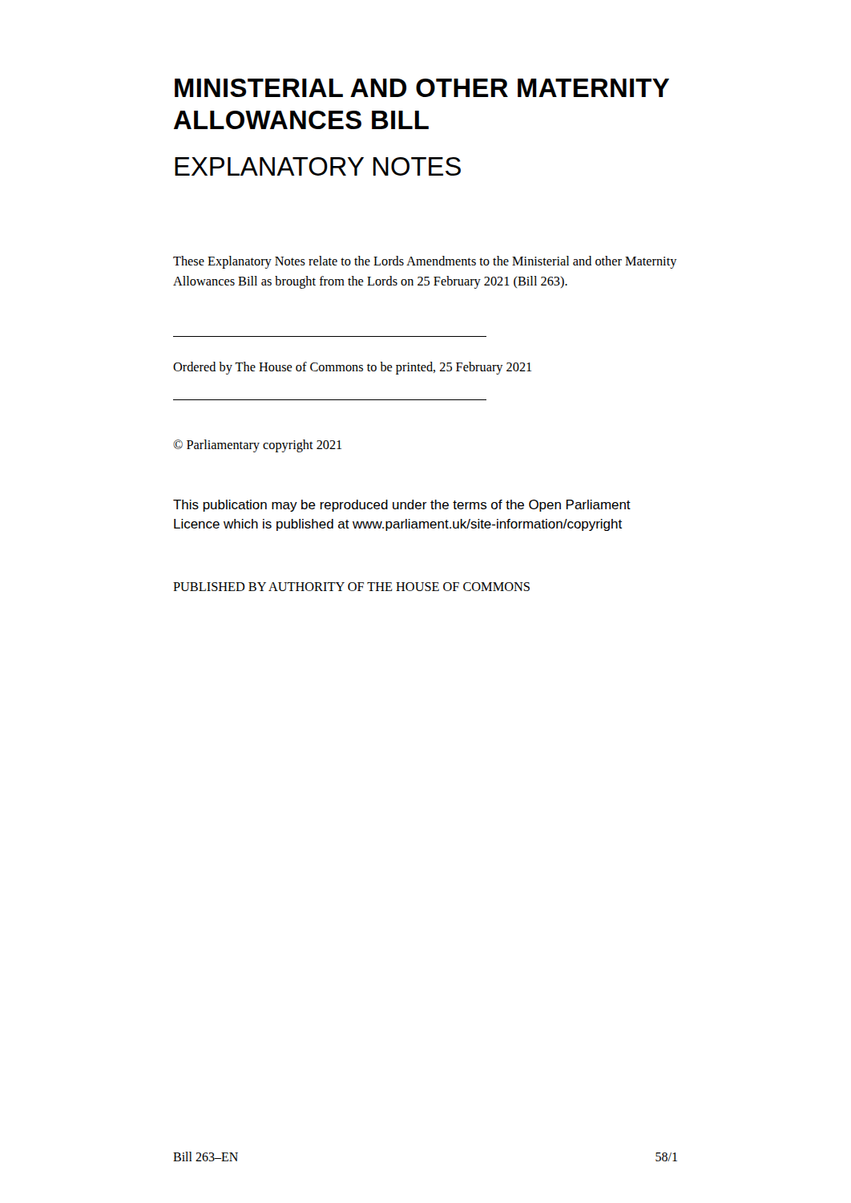Ministerial and other Maternity Allowances Bill
Explanatory Notes
These Explanatory Notes relate to the Lords Amendments to the Ministerial and other Maternity Allowances Bill as brought from the Lords on 25 February 2021 (Bill 263).
Ordered by The House of Commons to be printed, 25 February 2021
© Parliamentary copyright 2021
This publication may be reproduced under the terms of the Open Parliament Licence which is published at www.parliament.uk/site-information/copyright
PUBLISHED BY AUTHORITY OF THE HOUSE OF COMMONS
Bill 263–EN 58/1